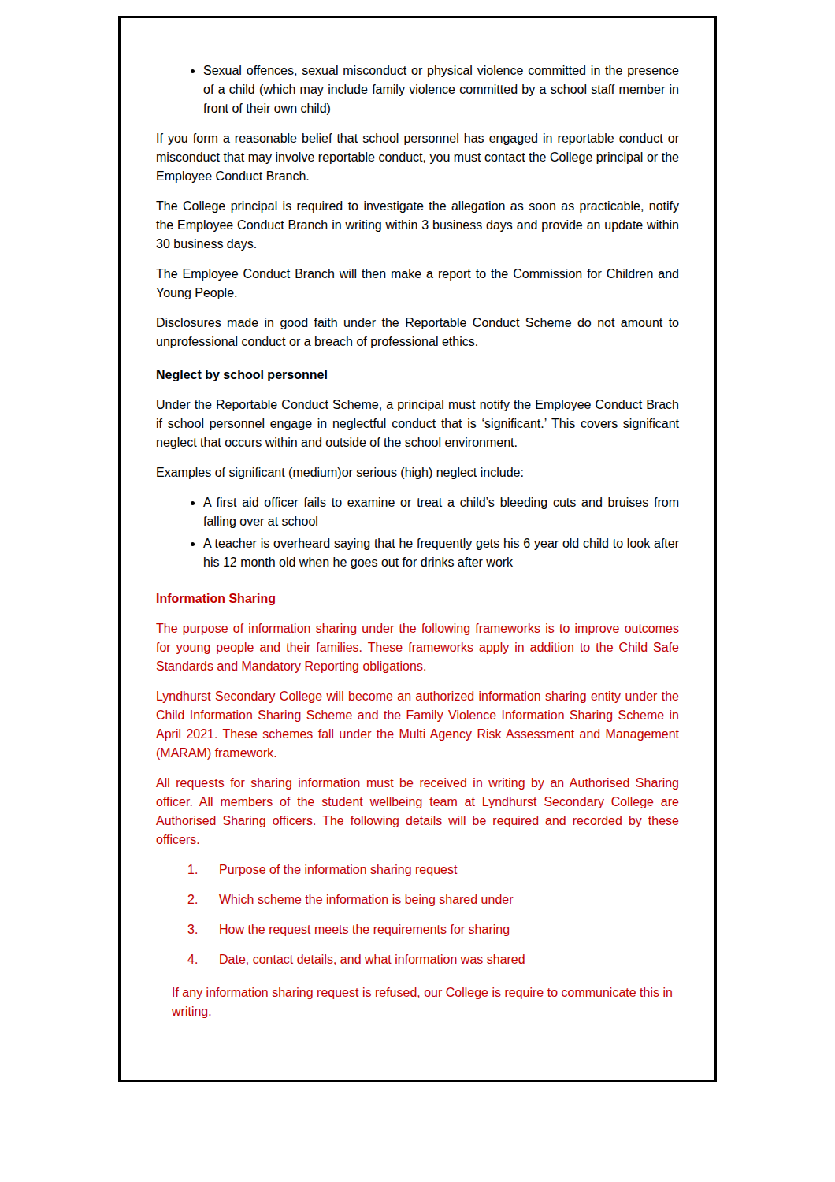Sexual offences, sexual misconduct or physical violence committed in the presence of a child (which may include family violence committed by a school staff member in front of their own child)
If you form a reasonable belief that school personnel has engaged in reportable conduct or misconduct that may involve reportable conduct, you must contact the College principal or the Employee Conduct Branch.
The College principal is required to investigate the allegation as soon as practicable, notify the Employee Conduct Branch in writing within 3 business days and provide an update within 30 business days.
The Employee Conduct Branch will then make a report to the Commission for Children and Young People.
Disclosures made in good faith under the Reportable Conduct Scheme do not amount to unprofessional conduct or a breach of professional ethics.
Neglect by school personnel
Under the Reportable Conduct Scheme, a principal must notify the Employee Conduct Brach if school personnel engage in neglectful conduct that is ‘significant.’ This covers significant neglect that occurs within and outside of the school environment.
Examples of significant (medium)or serious (high) neglect include:
A first aid officer fails to examine or treat a child’s bleeding cuts and bruises from falling over at school
A teacher is overheard saying that he frequently gets his 6 year old child to look after his 12 month old when he goes out for drinks after work
Information Sharing
The purpose of information sharing under the following frameworks is to improve outcomes for young people and their families. These frameworks apply in addition to the Child Safe Standards and Mandatory Reporting obligations.
Lyndhurst Secondary College will become an authorized information sharing entity under the Child Information Sharing Scheme and the Family Violence Information Sharing Scheme in April 2021. These schemes fall under the Multi Agency Risk Assessment and Management (MARAM) framework.
All requests for sharing information must be received in writing by an Authorised Sharing officer. All members of the student wellbeing team at Lyndhurst Secondary College are Authorised Sharing officers. The following details will be required and recorded by these officers.
Purpose of the information sharing request
Which scheme the information is being shared under
How the request meets the requirements for sharing
Date, contact details, and what information was shared
If any information sharing request is refused, our College is require to communicate this in writing.